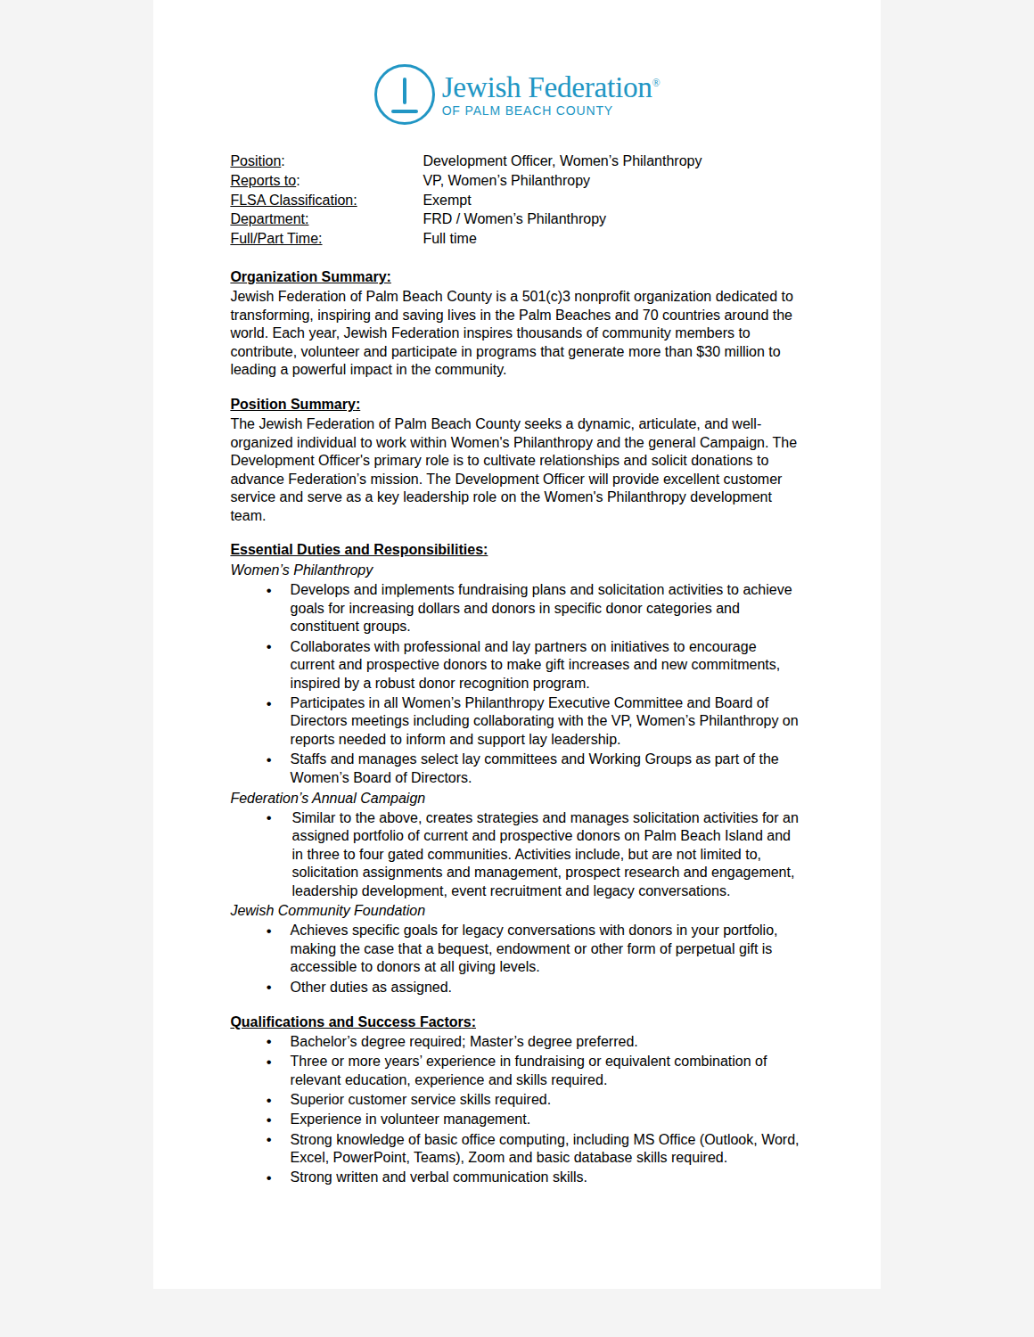Jewish Federation®
OF PALM BEACH COUNTY
| Position : | Development Officer, Women’s Philanthropy |
| Reports to : | VP, Women’s Philanthropy |
| FLSA Classification: | Exempt |
| Department: | FRD / Women’s Philanthropy |
| Full/Part Time: | Full time |
Organization Summary:
Jewish Federation of Palm Beach County is a 501(c)3 nonprofit organization dedicated to transforming, inspiring and saving lives in the Palm Beaches and 70 countries around the world. Each year, Jewish Federation inspires thousands of community members to contribute, volunteer and participate in programs that generate more than $30 million to leading a powerful impact in the community.
Position Summary:
The Jewish Federation of Palm Beach County seeks a dynamic, articulate, and well-organized individual to work within Women's Philanthropy and the general Campaign. The Development Officer's primary role is to cultivate relationships and solicit donations to advance Federation’s mission. The Development Officer will provide excellent customer service and serve as a key leadership role on the Women's Philanthropy development team.
Essential Duties and Responsibilities:
Women’s Philanthropy
Develops and implements fundraising plans and solicitation activities to achieve goals for increasing dollars and donors in specific donor categories and constituent groups.
Collaborates with professional and lay partners on initiatives to encourage current and prospective donors to make gift increases and new commitments, inspired by a robust donor recognition program.
Participates in all Women’s Philanthropy Executive Committee and Board of Directors meetings including collaborating with the VP, Women’s Philanthropy on reports needed to inform and support lay leadership.
Staffs and manages select lay committees and Working Groups as part of the Women’s Board of Directors.
Federation’s Annual Campaign
Similar to the above, creates strategies and manages solicitation activities for an assigned portfolio of current and prospective donors on Palm Beach Island and in three to four gated communities. Activities include, but are not limited to, solicitation assignments and management, prospect research and engagement, leadership development, event recruitment and legacy conversations.
Jewish Community Foundation
Achieves specific goals for legacy conversations with donors in your portfolio, making the case that a bequest, endowment or other form of perpetual gift is accessible to donors at all giving levels.
Other duties as assigned.
Qualifications and Success Factors:
Bachelor’s degree required; Master’s degree preferred.
Three or more years’ experience in fundraising or equivalent combination of relevant education, experience and skills required.
Superior customer service skills required.
Experience in volunteer management.
Strong knowledge of basic office computing, including MS Office (Outlook, Word, Excel, PowerPoint, Teams), Zoom and basic database skills required.
Strong written and verbal communication skills.